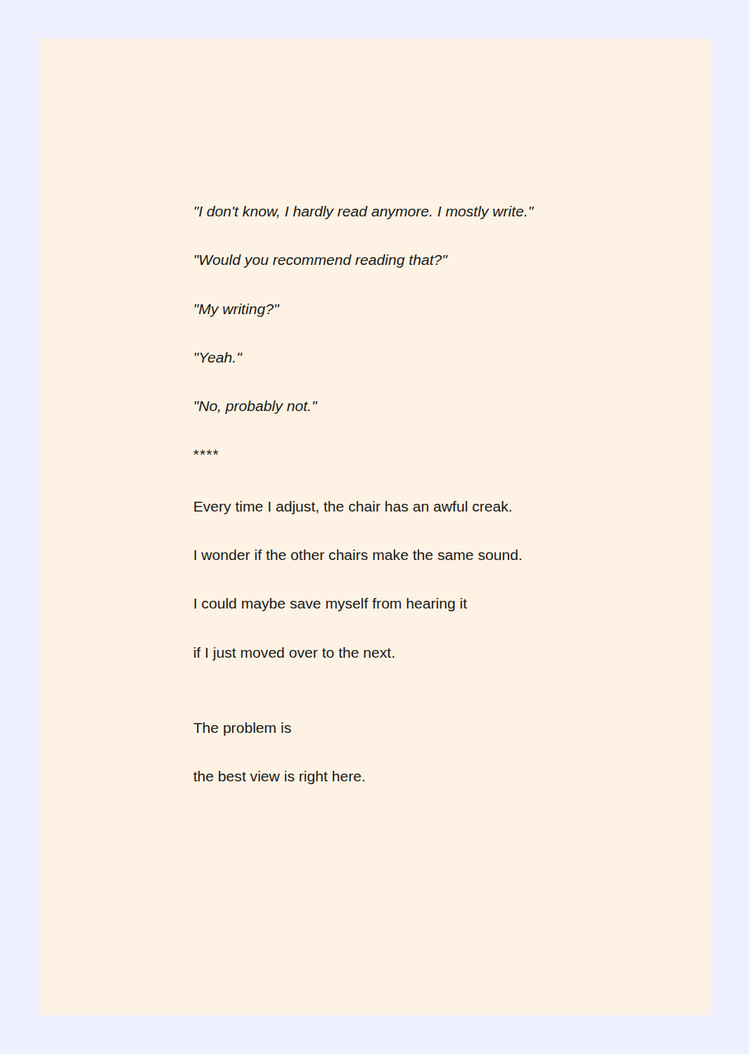"I don't know, I hardly read anymore. I mostly write."
"Would you recommend reading that?"
"My writing?"
"Yeah."
"No, probably not."
****
Every time I adjust, the chair has an awful creak.
I wonder if the other chairs make the same sound.
I could maybe save myself from hearing it
if I just moved over to the next.
The problem is
the best view is right here.